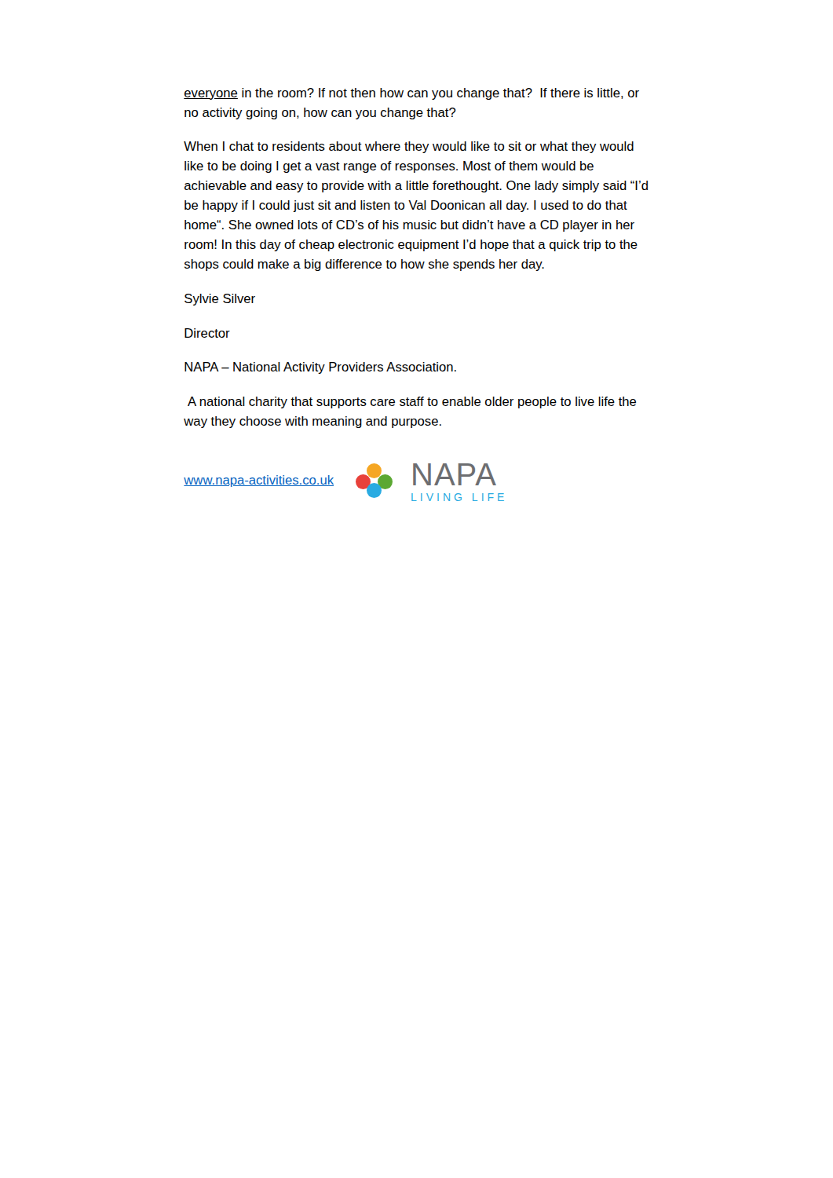everyone in the room? If not then how can you change that? If there is little, or no activity going on, how can you change that?
When I chat to residents about where they would like to sit or what they would like to be doing I get a vast range of responses. Most of them would be achievable and easy to provide with a little forethought. One lady simply said “I’d be happy if I could just sit and listen to Val Doonican all day. I used to do that home“. She owned lots of CD’s of his music but didn’t have a CD player in her room! In this day of cheap electronic equipment I’d hope that a quick trip to the shops could make a big difference to how she spends her day.
Sylvie Silver
Director
NAPA – National Activity Providers Association.
A national charity that supports care staff to enable older people to live life the way they choose with meaning and purpose.
www.napa-activities.co.uk NAPA LIVING LIFE